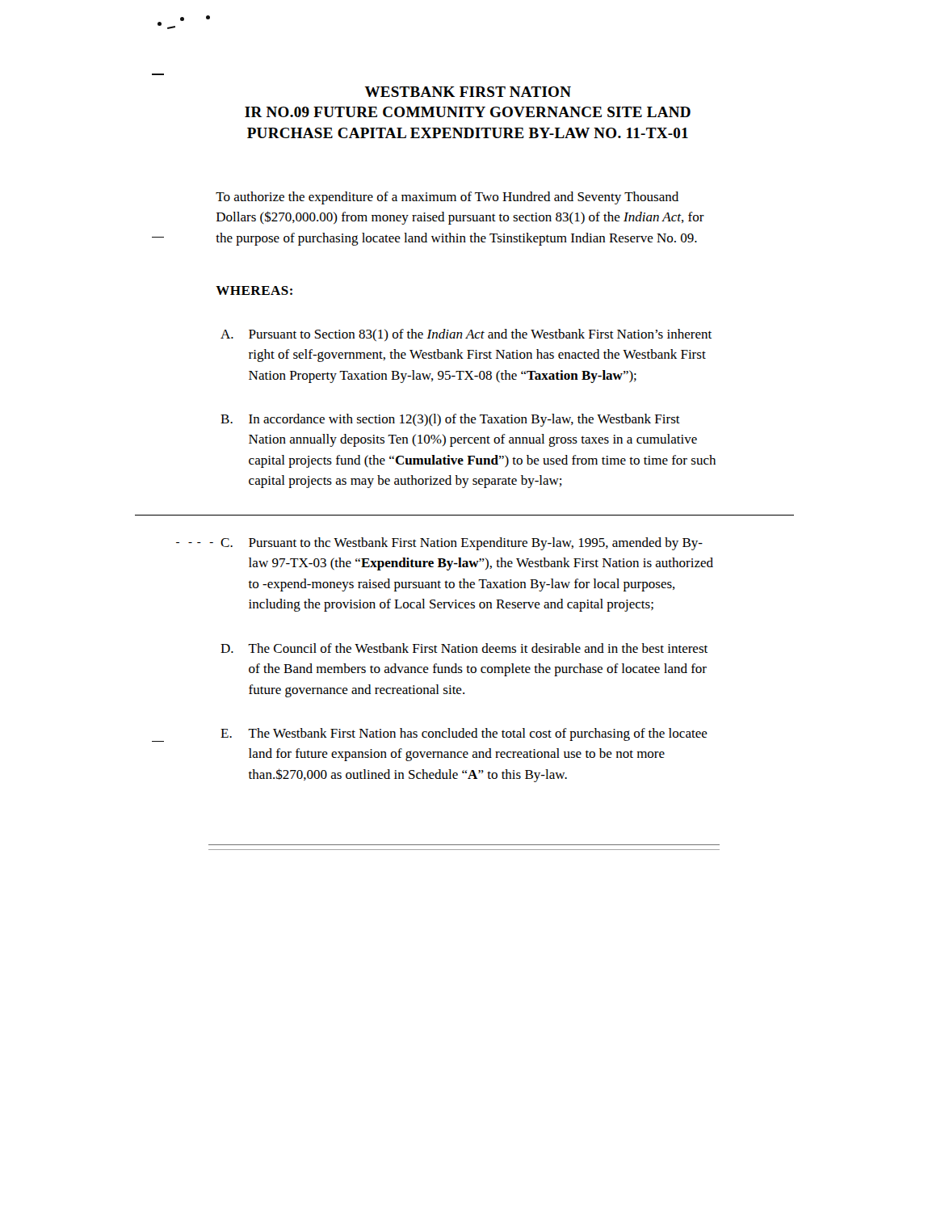Westbank First Nation IR No.09 Future Community Governance Site Land Purchase Capital Expenditure By-law No. 11-TX-01
To authorize the expenditure of a maximum of Two Hundred and Seventy Thousand Dollars ($270,000.00) from money raised pursuant to section 83(1) of the Indian Act, for the purpose of purchasing locatee land within the Tsinstikeptum Indian Reserve No. 09.
WHEREAS:
A. Pursuant to Section 83(1) of the Indian Act and the Westbank First Nation’s inherent right of self-government, the Westbank First Nation has enacted the Westbank First Nation Property Taxation By-law, 95-TX-08 (the “Taxation By-law”);
B. In accordance with section 12(3)(l) of the Taxation By-law, the Westbank First Nation annually deposits Ten (10%) percent of annual gross taxes in a cumulative capital projects fund (the “Cumulative Fund”) to be used from time to time for such capital projects as may be authorized by separate by-law;
C. Pursuant to thc Westbank First Nation Expenditure By-law, 1995, amended by By-law 97-TX-03 (the “Expenditure By-law”), the Westbank First Nation is authorized to - - - --expend-moneys raised pursuant to the Taxation By-law for local purposes, including the provision of Local Services on Reserve and capital projects;
D. The Council of the Westbank First Nation deems it desirable and in the best interest of the Band members to advance funds to complete the purchase of locatee land for future governance and recreational site.
E. The Westbank First Nation has concluded the total cost of purchasing of the locatee land for future expansion of governance and recreational use to be not more than.$270,000 as outlined in Schedule “A” to this By-law.